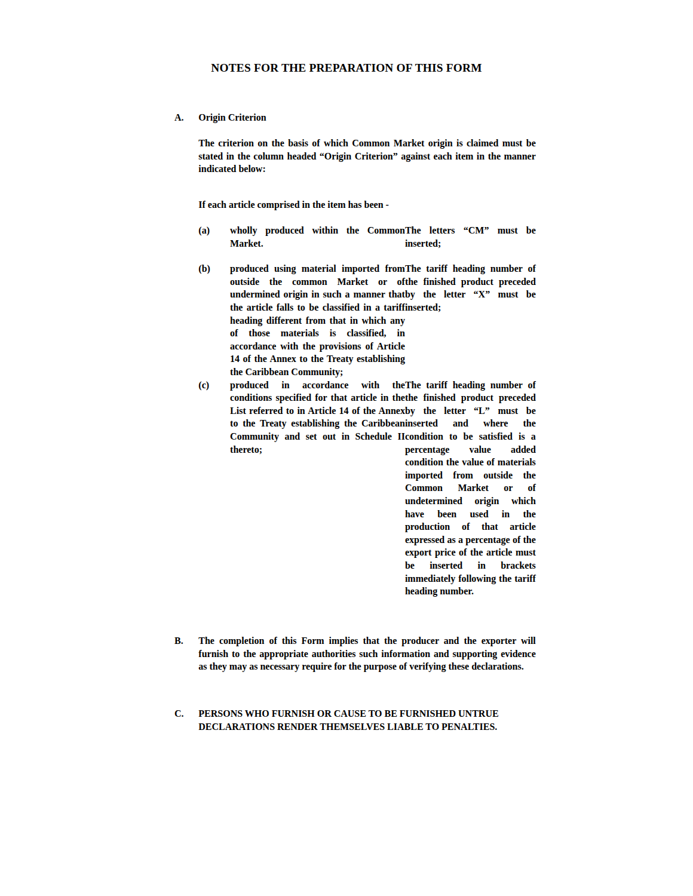NOTES FOR THE PREPARATION OF THIS FORM
A.
Origin Criterion
The criterion on the basis of which Common Market origin is claimed must be stated in the column headed “Origin Criterion” against each item in the manner indicated below:
If each article comprised in the item has been -
| (a) | wholly produced within the Common Market. | The letters “CM” must be inserted; |
| (b) | produced using material imported from outside the common Market or of undermined origin in such a manner that the article falls to be classified in a tariff heading different from that in which any of those materials is classified, in accordance with the provisions of Article 14 of the Annex to the Treaty establishing the Caribbean Community; | The tariff heading number of the finished product preceded by the letter “X” must be inserted; |
| (c) | produced in accordance with the conditions specified for that article in the List referred to in Article 14 of the Annex to the Treaty establishing the Caribbean Community and set out in Schedule II thereto; | The tariff heading number of the finished product preceded by the letter “L” must be inserted and where the condition to be satisfied is a percentage value added condition the value of materials imported from outside the Common Market or of undetermined origin which have been used in the production of that article expressed as a percentage of the export price of the article must be inserted in brackets immediately following the tariff heading number. |
B.
The completion of this Form implies that the producer and the exporter will furnish to the appropriate authorities such information and supporting evidence as they may as necessary require for the purpose of verifying these declarations.
C.
PERSONS WHO FURNISH OR CAUSE TO BE FURNISHED UNTRUE DECLARATIONS RENDER THEMSELVES LIABLE TO PENALTIES.